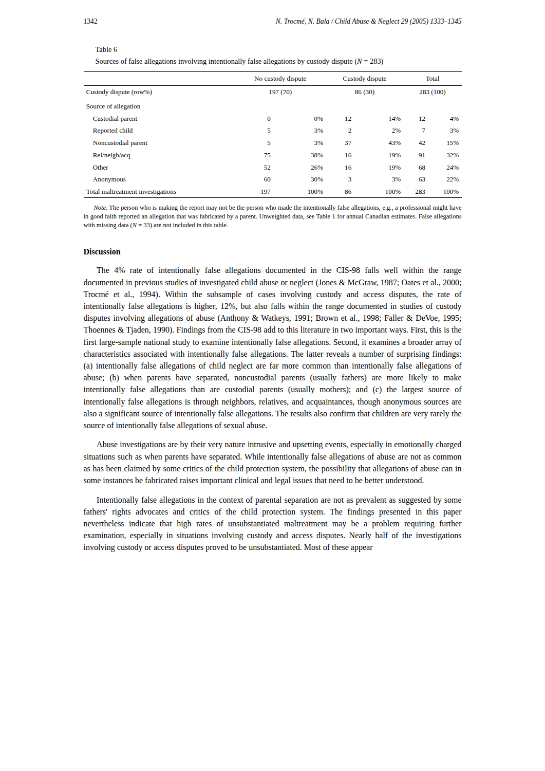1342 N. Trocmé, N. Bala / Child Abuse & Neglect 29 (2005) 1333–1345
Table 6
Sources of false allegations involving intentionally false allegations by custody dispute (N = 283)
| | No custody dispute | Custody dispute | Total |
| --- | --- | --- | --- |
| Custody dispute (row%) | 197 (70) | 86 (30) | 283 (100) |
| Source of allegation | | | | | | |
| Custodial parent | 0 | 0% | 12 | 14% | 12 | 4% |
| Reported child | 5 | 3% | 2 | 2% | 7 | 3% |
| Noncustodial parent | 5 | 3% | 37 | 43% | 42 | 15% |
| Rel/neigh/acq | 75 | 38% | 16 | 19% | 91 | 32% |
| Other | 52 | 26% | 16 | 19% | 68 | 24% |
| Anonymous | 60 | 30% | 3 | 3% | 63 | 22% |
| Total maltreatment investigations | 197 | 100% | 86 | 100% | 283 | 100% |
Note. The person who is making the report may not be the person who made the intentionally false allegations, e.g., a professional might have in good faith reported an allegation that was fabricated by a parent. Unweighted data, see Table 1 for annual Canadian estimates. False allegations with missing data (N = 33) are not included in this table.
Discussion
The 4% rate of intentionally false allegations documented in the CIS-98 falls well within the range documented in previous studies of investigated child abuse or neglect (Jones & McGraw, 1987; Oates et al., 2000; Trocmé et al., 1994). Within the subsample of cases involving custody and access disputes, the rate of intentionally false allegations is higher, 12%, but also falls within the range documented in studies of custody disputes involving allegations of abuse (Anthony & Watkeys, 1991; Brown et al., 1998; Faller & DeVoe, 1995; Thoennes & Tjaden, 1990). Findings from the CIS-98 add to this literature in two important ways. First, this is the first large-sample national study to examine intentionally false allegations. Second, it examines a broader array of characteristics associated with intentionally false allegations. The latter reveals a number of surprising findings: (a) intentionally false allegations of child neglect are far more common than intentionally false allegations of abuse; (b) when parents have separated, noncustodial parents (usually fathers) are more likely to make intentionally false allegations than are custodial parents (usually mothers); and (c) the largest source of intentionally false allegations is through neighbors, relatives, and acquaintances, though anonymous sources are also a significant source of intentionally false allegations. The results also confirm that children are very rarely the source of intentionally false allegations of sexual abuse.
Abuse investigations are by their very nature intrusive and upsetting events, especially in emotionally charged situations such as when parents have separated. While intentionally false allegations of abuse are not as common as has been claimed by some critics of the child protection system, the possibility that allegations of abuse can in some instances be fabricated raises important clinical and legal issues that need to be better understood.
Intentionally false allegations in the context of parental separation are not as prevalent as suggested by some fathers' rights advocates and critics of the child protection system. The findings presented in this paper nevertheless indicate that high rates of unsubstantiated maltreatment may be a problem requiring further examination, especially in situations involving custody and access disputes. Nearly half of the investigations involving custody or access disputes proved to be unsubstantiated. Most of these appear